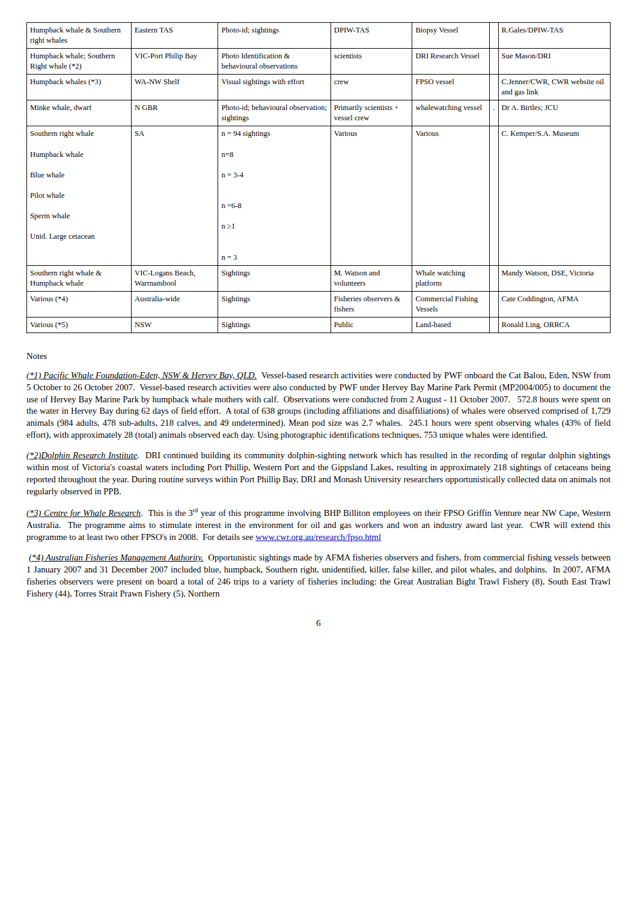| Humpback whale & Southern right whales | Eastern TAS | Photo-id; sightings | DPIW-TAS | Biopsy Vessel | | R.Gales/DPIW-TAS |
| Humpback whale; Southern Right whale (*2) | VIC-Port Philip Bay | Photo Identification & behavioural observations | scientists | DRI Research Vessel | | Sue Mason/DRI |
| Humpback whales (*3) | WA-NW Shelf | Visual sightings with effort | crew | FPSO vessel | | C.Jenner/CWR, CWR website oil and gas link |
| Minke whale, dwarf | N GBR | Photo-id; behavioural observation; sightings | Primarily scientists + vessel crew | whalewatching vessel | . | Dr A. Birtles; JCU |
| Southern right whale Humpback whale Blue whale Pilot whale Sperm whale Unid. Large cetacean | SA | n = 94 sightings n=8 n = 3-4 n =6-8 n ≥1 n = 3 | Various | Various | | C. Kemper/S.A. Museum |
| Southern right whale & Humpback whale | VIC-Logans Beach, Warrnambool | Sightings | M. Watson and volunteers | Whale watching platform | | Mandy Watson, DSE, Victoria |
| Various (*4) | Australia-wide | Sightings | Fisheries observers & fishers | Commercial Fishing Vessels | | Cate Coddington, AFMA |
| Various (*5) | NSW | Sightings | Public | Land-based | | Ronald Ling, ORRCA |
Notes
(*1) Pacific Whale Foundation-Eden, NSW & Hervey Bay, QLD. Vessel-based research activities were conducted by PWF onboard the Cat Balou, Eden, NSW from 5 October to 26 October 2007. Vessel-based research activities were also conducted by PWF under Hervey Bay Marine Park Permit (MP2004/005) to document the use of Hervey Bay Marine Park by humpback whale mothers with calf. Observations were conducted from 2 August - 11 October 2007. 572.8 hours were spent on the water in Hervey Bay during 62 days of field effort. A total of 638 groups (including affiliations and disaffiliations) of whales were observed comprised of 1,729 animals (984 adults, 478 sub-adults, 218 calves, and 49 undetermined). Mean pod size was 2.7 whales. 245.1 hours were spent observing whales (43% of field effort), with approximately 28 (total) animals observed each day. Using photographic identifications techniques, 753 unique whales were identified.
(*2)Dolphin Research Institute. DRI continued building its community dolphin-sighting network which has resulted in the recording of regular dolphin sightings within most of Victoria's coastal waters including Port Phillip, Western Port and the Gippsland Lakes, resulting in approximately 218 sightings of cetaceans being reported throughout the year. During routine surveys within Port Phillip Bay, DRI and Monash University researchers opportunistically collected data on animals not regularly observed in PPB.
(*3) Centre for Whale Research. This is the 3rd year of this programme involving BHP Billiton employees on their FPSO Griffin Venture near NW Cape, Western Australia. The programme aims to stimulate interest in the environment for oil and gas workers and won an industry award last year. CWR will extend this programme to at least two other FPSO's in 2008. For details see www.cwr.org.au/research/fpso.html
(*4) Australian Fisheries Management Authority. Opportunistic sightings made by AFMA fisheries observers and fishers, from commercial fishing vessels between 1 January 2007 and 31 December 2007 included blue, humpback, Southern right, unidentified, killer, false killer, and pilot whales, and dolphins. In 2007, AFMA fisheries observers were present on board a total of 246 trips to a variety of fisheries including: the Great Australian Bight Trawl Fishery (8), South East Trawl Fishery (44), Torres Strait Prawn Fishery (5), Northern
6